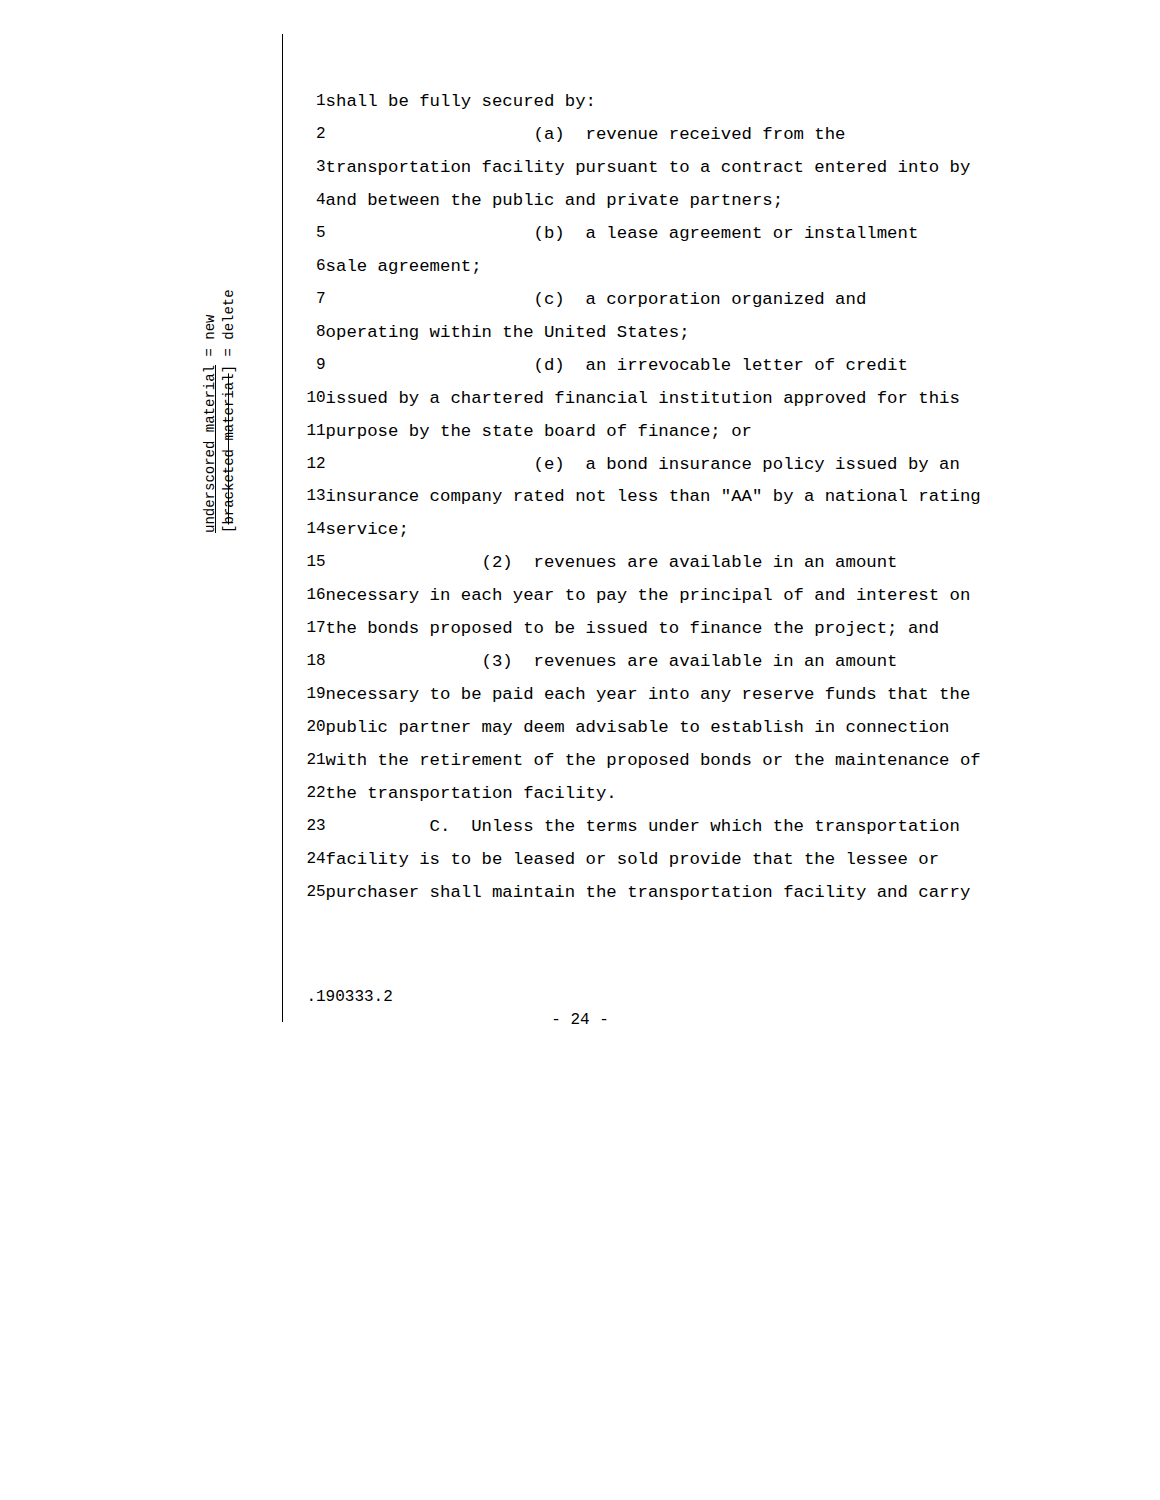underscored material = new
[bracketed material] = delete
| 1 | shall be fully secured by: |
| 2 | (a) revenue received from the |
| 3 | transportation facility pursuant to a contract entered into by |
| 4 | and between the public and private partners; |
| 5 | (b) a lease agreement or installment |
| 6 | sale agreement; |
| 7 | (c) a corporation organized and |
| 8 | operating within the United States; |
| 9 | (d) an irrevocable letter of credit |
| 10 | issued by a chartered financial institution approved for this |
| 11 | purpose by the state board of finance; or |
| 12 | (e) a bond insurance policy issued by an |
| 13 | insurance company rated not less than "AA" by a national rating |
| 14 | service; |
| 15 | (2) revenues are available in an amount |
| 16 | necessary in each year to pay the principal of and interest on |
| 17 | the bonds proposed to be issued to finance the project; and |
| 18 | (3) revenues are available in an amount |
| 19 | necessary to be paid each year into any reserve funds that the |
| 20 | public partner may deem advisable to establish in connection |
| 21 | with the retirement of the proposed bonds or the maintenance of |
| 22 | the transportation facility. |
| 23 | C. Unless the terms under which the transportation |
| 24 | facility is to be leased or sold provide that the lessee or |
| 25 | purchaser shall maintain the transportation facility and carry |
.190333.2
- 24 -